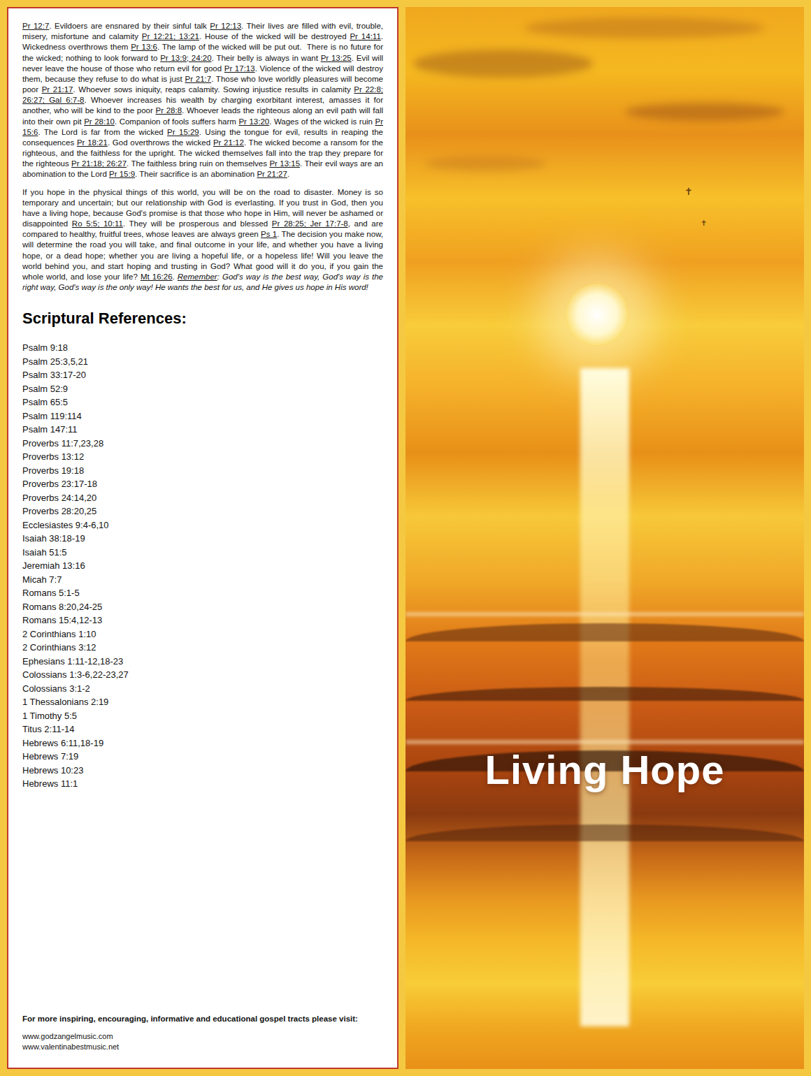Pr 12:7. Evildoers are ensnared by their sinful talk Pr 12:13. Their lives are filled with evil, trouble, misery, misfortune and calamity Pr 12:21; 13:21. House of the wicked will be destroyed Pr 14:11. Wickedness overthrows them Pr 13:6. The lamp of the wicked will be put out. There is no future for the wicked; nothing to look forward to Pr 13:9; 24:20. Their belly is always in want Pr 13:25. Evil will never leave the house of those who return evil for good Pr 17:13. Violence of the wicked will destroy them, because they refuse to do what is just Pr 21:7. Those who love worldly pleasures will become poor Pr 21:17. Whoever sows iniquity, reaps calamity. Sowing injustice results in calamity Pr 22:8; 26:27; Gal 6:7-8. Whoever increases his wealth by charging exorbitant interest, amasses it for another, who will be kind to the poor Pr 28:8. Whoever leads the righteous along an evil path will fall into their own pit Pr 28:10. Companion of fools suffers harm Pr 13:20. Wages of the wicked is ruin Pr 15:6. The Lord is far from the wicked Pr 15:29. Using the tongue for evil, results in reaping the consequences Pr 18:21. God overthrows the wicked Pr 21:12. The wicked become a ransom for the righteous, and the faithless for the upright. The wicked themselves fall into the trap they prepare for the righteous Pr 21:18; 26:27. The faithless bring ruin on themselves Pr 13:15. Their evil ways are an abomination to the Lord Pr 15:9. Their sacrifice is an abomination Pr 21:27.
If you hope in the physical things of this world, you will be on the road to disaster. Money is so temporary and uncertain; but our relationship with God is everlasting. If you trust in God, then you have a living hope, because God's promise is that those who hope in Him, will never be ashamed or disappointed Ro 5:5; 10:11. They will be prosperous and blessed Pr 28:25; Jer 17:7-8, and are compared to healthy, fruitful trees, whose leaves are always green Ps 1. The decision you make now, will determine the road you will take, and final outcome in your life, and whether you have a living hope, or a dead hope; whether you are living a hopeful life, or a hopeless life! Will you leave the world behind you, and start hoping and trusting in God? What good will it do you, if you gain the whole world, and lose your life? Mt 16:26. Remember: God's way is the best way, God's way is the right way, God's way is the only way! He wants the best for us, and He gives us hope in His word!
Scriptural References:
Psalm 9:18
Psalm 25:3,5,21
Psalm 33:17-20
Psalm 52:9
Psalm 65:5
Psalm 119:114
Psalm 147:11
Proverbs 11:7,23,28
Proverbs 13:12
Proverbs 19:18
Proverbs 23:17-18
Proverbs 24:14,20
Proverbs 28:20,25
Ecclesiastes 9:4-6,10
Isaiah 38:18-19
Isaiah 51:5
Jeremiah 13:16
Micah 7:7
Romans 5:1-5
Romans 8:20,24-25
Romans 15:4,12-13
2 Corinthians 1:10
2 Corinthians 3:12
Ephesians 1:11-12,18-23
Colossians 1:3-6,22-23,27
Colossians 3:1-2
1 Thessalonians 2:19
1 Timothy 5:5
Titus 2:11-14
Hebrews 6:11,18-19
Hebrews 7:19
Hebrews 10:23
Hebrews 11:1
For more inspiring, encouraging, informative and educational gospel tracts please visit:
www.godzangelmusic.com
www.valentinabestmusic.net
✝
✝
Living Hope